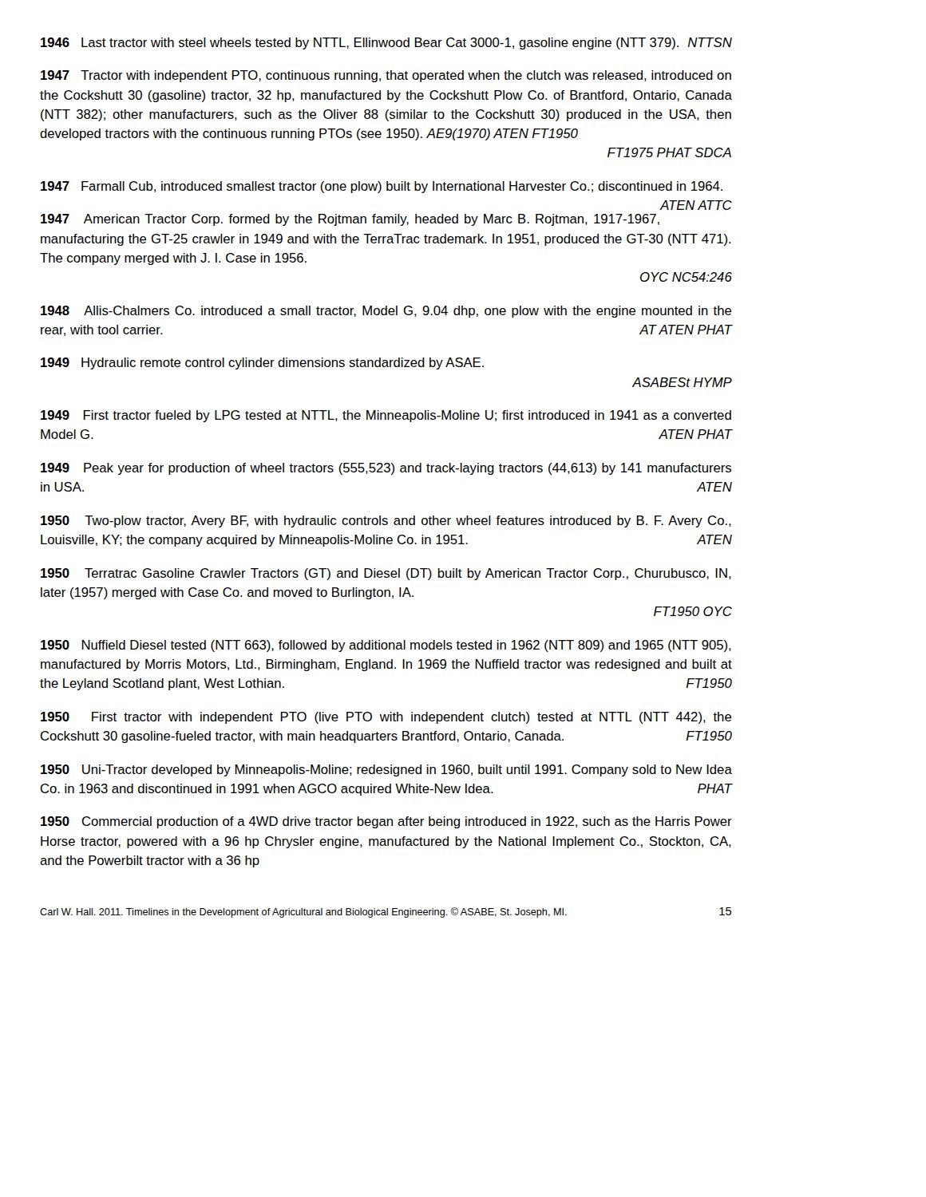1946 Last tractor with steel wheels tested by NTTL, Ellinwood Bear Cat 3000-1, gasoline engine (NTT 379). NTTSN
1947 Tractor with independent PTO, continuous running, that operated when the clutch was released, introduced on the Cockshutt 30 (gasoline) tractor, 32 hp, manufactured by the Cockshutt Plow Co. of Brantford, Ontario, Canada (NTT 382); other manufacturers, such as the Oliver 88 (similar to the Cockshutt 30) produced in the USA, then developed tractors with the continuous running PTOs (see 1950). AE9(1970) ATEN FT1950 FT1975 PHAT SDCA
1947 Farmall Cub, introduced smallest tractor (one plow) built by International Harvester Co.; discontinued in 1964. ATEN ATTC
1947 American Tractor Corp. formed by the Rojtman family, headed by Marc B. Rojtman, 1917-1967, manufacturing the GT-25 crawler in 1949 and with the TerraTrac trademark. In 1951, produced the GT-30 (NTT 471). The company merged with J. I. Case in 1956. OYC NC54:246
1948 Allis-Chalmers Co. introduced a small tractor, Model G, 9.04 dhp, one plow with the engine mounted in the rear, with tool carrier. AT ATEN PHAT
1949 Hydraulic remote control cylinder dimensions standardized by ASAE. ASABESt HYMP
1949 First tractor fueled by LPG tested at NTTL, the Minneapolis-Moline U; first introduced in 1941 as a converted Model G. ATEN PHAT
1949 Peak year for production of wheel tractors (555,523) and track-laying tractors (44,613) by 141 manufacturers in USA. ATEN
1950 Two-plow tractor, Avery BF, with hydraulic controls and other wheel features introduced by B. F. Avery Co., Louisville, KY; the company acquired by Minneapolis-Moline Co. in 1951. ATEN
1950 Terratrac Gasoline Crawler Tractors (GT) and Diesel (DT) built by American Tractor Corp., Churubusco, IN, later (1957) merged with Case Co. and moved to Burlington, IA. FT1950 OYC
1950 Nuffield Diesel tested (NTT 663), followed by additional models tested in 1962 (NTT 809) and 1965 (NTT 905), manufactured by Morris Motors, Ltd., Birmingham, England. In 1969 the Nuffield tractor was redesigned and built at the Leyland Scotland plant, West Lothian. FT1950
1950 First tractor with independent PTO (live PTO with independent clutch) tested at NTTL (NTT 442), the Cockshutt 30 gasoline-fueled tractor, with main headquarters Brantford, Ontario, Canada. FT1950
1950 Uni-Tractor developed by Minneapolis-Moline; redesigned in 1960, built until 1991. Company sold to New Idea Co. in 1963 and discontinued in 1991 when AGCO acquired White-New Idea. PHAT
1950 Commercial production of a 4WD drive tractor began after being introduced in 1922, such as the Harris Power Horse tractor, powered with a 96 hp Chrysler engine, manufactured by the National Implement Co., Stockton, CA, and the Powerbilt tractor with a 36 hp
Carl W. Hall. 2011. Timelines in the Development of Agricultural and Biological Engineering. © ASABE, St. Joseph, MI. 15